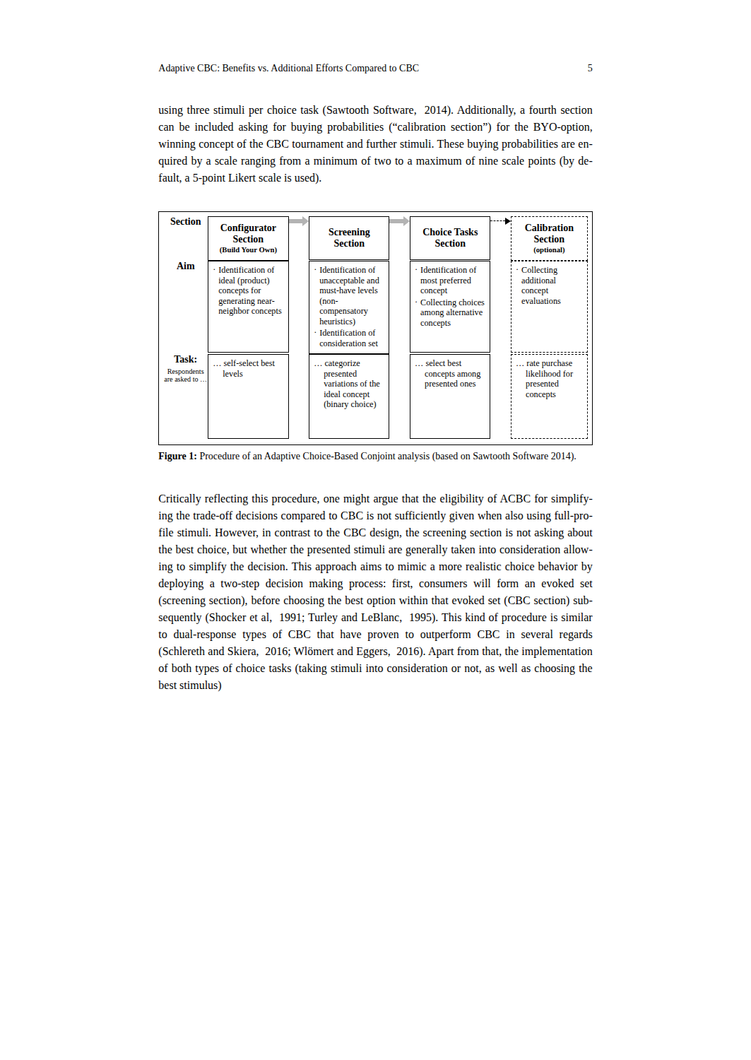Adaptive CBC: Benefits vs. Additional Efforts Compared to CBC 5
using three stimuli per choice task (Sawtooth Software, 2014). Additionally, a fourth section can be included asking for buying probabilities (“calibration section”) for the BYO-option, winning concept of the CBC tournament and further stimuli. These buying probabilities are enquired by a scale ranging from a minimum of two to a maximum of nine scale points (by default, a 5-point Likert scale is used).
| Section | Configurator Section (Build Your Own) | | Screening Section | | Choice Tasks Section | | Calibration Section (optional) |
| Aim | Identification of ideal (product) concepts for generating near-neighbor concepts | | Identification of unacceptable and must-have levels (non-compensatory heuristics) Identification of consideration set | | Identification of most preferred concept Collecting choices among alternative concepts | | Collecting additional concept evaluations |
| Task: Respondents are asked to … | … self-select best levels | | … categorize presented variations of the ideal concept (binary choice) | | … select best concepts among presented ones | | … rate purchase likelihood for presented concepts |
Figure 1: Procedure of an Adaptive Choice-Based Conjoint analysis (based on Sawtooth Software 2014).
Critically reflecting this procedure, one might argue that the eligibility of ACBC for simplifying the trade-off decisions compared to CBC is not sufficiently given when also using full-profile stimuli. However, in contrast to the CBC design, the screening section is not asking about the best choice, but whether the presented stimuli are generally taken into consideration allowing to simplify the decision. This approach aims to mimic a more realistic choice behavior by deploying a two-step decision making process: first, consumers will form an evoked set (screening section), before choosing the best option within that evoked set (CBC section) subsequently (Shocker et al, 1991; Turley and LeBlanc, 1995). This kind of procedure is similar to dual-response types of CBC that have proven to outperform CBC in several regards (Schlereth and Skiera, 2016; Wlömert and Eggers, 2016). Apart from that, the implementation of both types of choice tasks (taking stimuli into consideration or not, as well as choosing the best stimulus)